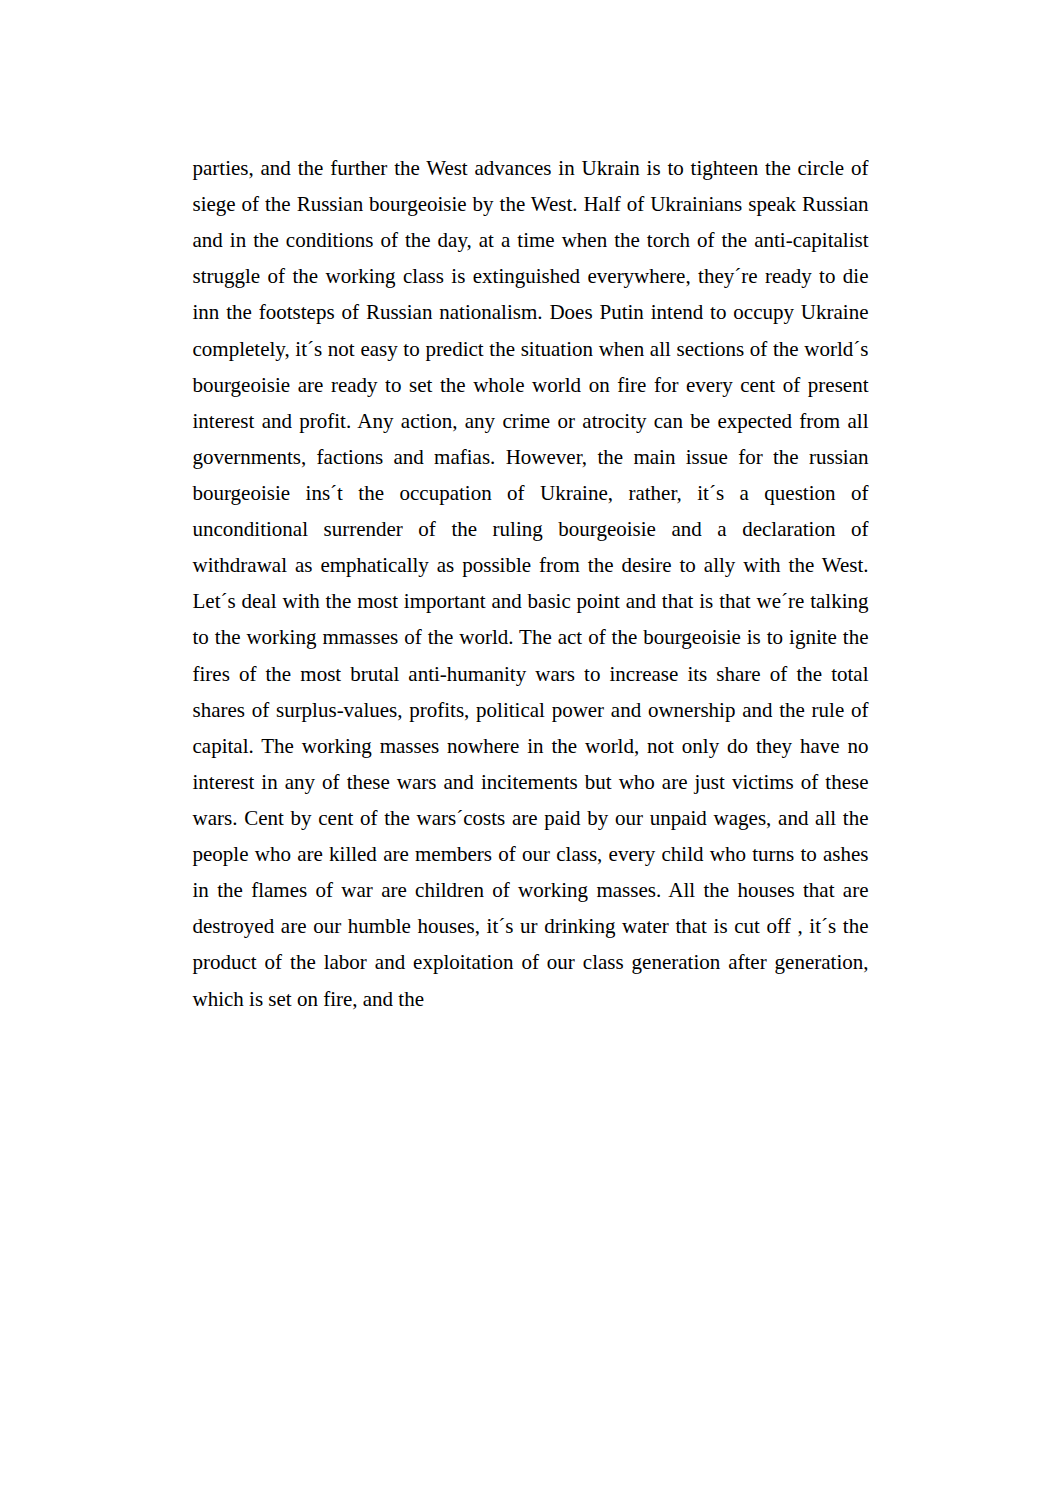parties, and the further the West advances in Ukrain is to tighteen the circle of siege of the Russian bourgeoisie by the West. Half of Ukrainians speak Russian and in the conditions of the day, at a time when the torch of the anti-capitalist struggle of the working class is extinguished everywhere, they´re ready to die inn the footsteps of Russian nationalism. Does Putin intend to occupy Ukraine completely, it´s not easy to predict the situation when all sections of the world´s bourgeoisie are ready to set the whole world on fire for every cent of present interest and profit. Any action, any crime or atrocity can be expected from all governments, factions and mafias. However, the main issue for the russian bourgeoisie ins´t the occupation of Ukraine, rather, it´s a question of unconditional surrender of the ruling bourgeoisie and a declaration of withdrawal as emphatically as possible from the desire to ally with the West. Let´s deal with the most important and basic point and that is that we´re talking to the working mmasses of the world. The act of the bourgeoisie is to ignite the fires of the most brutal anti-humanity wars to increase its share of the total shares of surplus-values, profits, political power and ownership and the rule of capital. The working masses nowhere in the world, not only do they have no interest in any of these wars and incitements but who are just victims of these wars. Cent by cent of the wars´costs are paid by our unpaid wages, and all the people who are killed are members of our class, every child who turns to ashes in the flames of war are children of working masses. All the houses that are destroyed are our humble houses, it´s ur drinking water that is cut off , it´s the product of the labor and exploitation of our class generation after generation, which is set on fire, and the